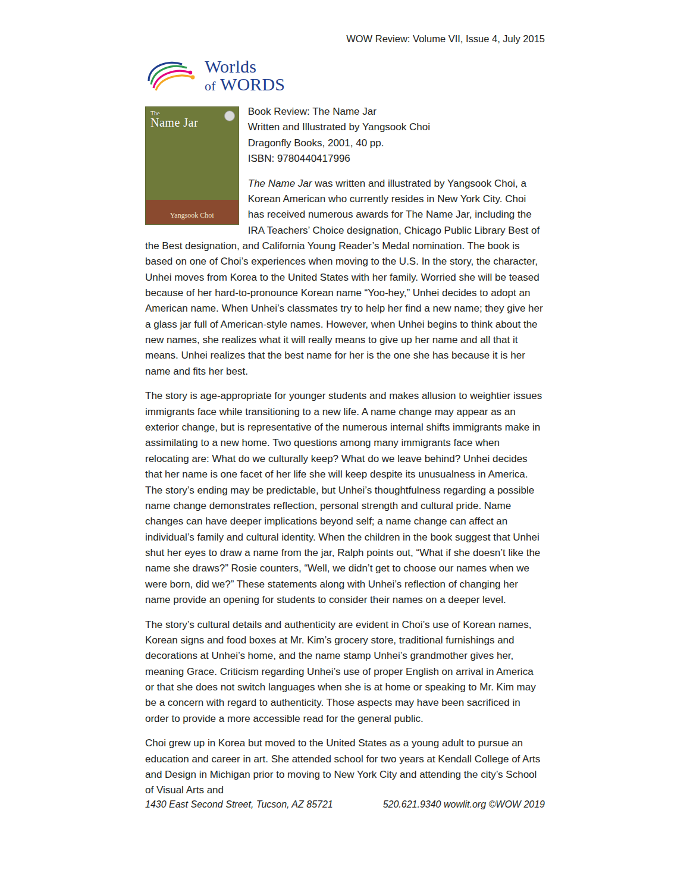WOW Review: Volume VII, Issue 4, July 2015
Worlds
of WORDS
The Name Jar
Yangsook Choi
Book Review: The Name Jar
Written and Illustrated by Yangsook Choi
Dragonfly Books, 2001, 40 pp.
ISBN: 9780440417996
The Name Jar was written and illustrated by Yangsook Choi, a Korean American who currently resides in New York City. Choi has received numerous awards for The Name Jar, including the IRA Teachers’ Choice designation, Chicago Public Library Best of the Best designation, and California Young Reader’s Medal nomination. The book is based on one of Choi’s experiences when moving to the U.S. In the story, the character, Unhei moves from Korea to the United States with her family. Worried she will be teased because of her hard-to-pronounce Korean name “Yoo-hey,” Unhei decides to adopt an American name. When Unhei’s classmates try to help her find a new name; they give her a glass jar full of American-style names. However, when Unhei begins to think about the new names, she realizes what it will really means to give up her name and all that it means. Unhei realizes that the best name for her is the one she has because it is her name and fits her best.
The story is age-appropriate for younger students and makes allusion to weightier issues immigrants face while transitioning to a new life. A name change may appear as an exterior change, but is representative of the numerous internal shifts immigrants make in assimilating to a new home. Two questions among many immigrants face when relocating are: What do we culturally keep? What do we leave behind? Unhei decides that her name is one facet of her life she will keep despite its unusualness in America. The story’s ending may be predictable, but Unhei’s thoughtfulness regarding a possible name change demonstrates reflection, personal strength and cultural pride. Name changes can have deeper implications beyond self; a name change can affect an individual’s family and cultural identity. When the children in the book suggest that Unhei shut her eyes to draw a name from the jar, Ralph points out, “What if she doesn’t like the name she draws?” Rosie counters, “Well, we didn’t get to choose our names when we were born, did we?” These statements along with Unhei’s reflection of changing her name provide an opening for students to consider their names on a deeper level.
The story’s cultural details and authenticity are evident in Choi’s use of Korean names, Korean signs and food boxes at Mr. Kim’s grocery store, traditional furnishings and decorations at Unhei’s home, and the name stamp Unhei’s grandmother gives her, meaning Grace. Criticism regarding Unhei’s use of proper English on arrival in America or that she does not switch languages when she is at home or speaking to Mr. Kim may be a concern with regard to authenticity. Those aspects may have been sacrificed in order to provide a more accessible read for the general public.
Choi grew up in Korea but moved to the United States as a young adult to pursue an education and career in art. She attended school for two years at Kendall College of Arts and Design in Michigan prior to moving to New York City and attending the city’s School of Visual Arts and
1430 East Second Street, Tucson, AZ 85721
520.621.9340 wowlit.org ©WOW 2019